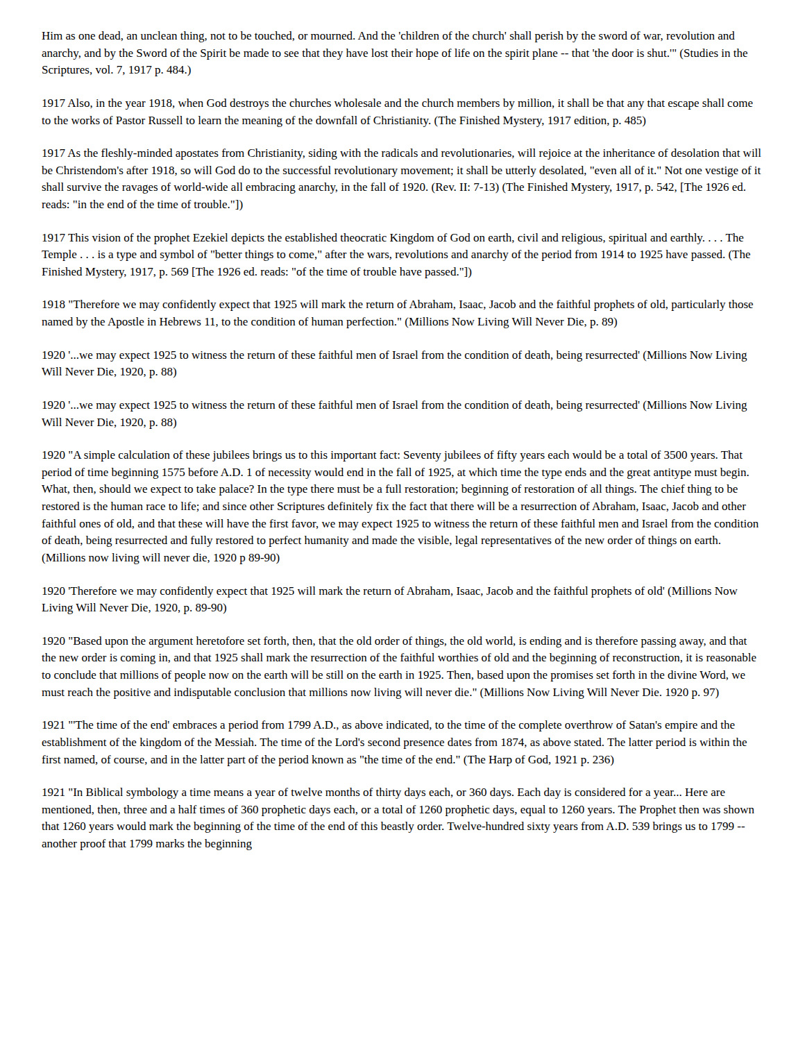Him as one dead, an unclean thing, not to be touched, or mourned. And the 'children of the church' shall perish by the sword of war, revolution and anarchy, and by the Sword of the Spirit be made to see that they have lost their hope of life on the spirit plane -- that 'the door is shut.'" (Studies in the Scriptures, vol. 7, 1917 p. 484.)
1917 Also, in the year 1918, when God destroys the churches wholesale and the church members by million, it shall be that any that escape shall come to the works of Pastor Russell to learn the meaning of the downfall of Christianity. (The Finished Mystery, 1917 edition, p. 485)
1917 As the fleshly-minded apostates from Christianity, siding with the radicals and revolutionaries, will rejoice at the inheritance of desolation that will be Christendom's after 1918, so will God do to the successful revolutionary movement; it shall be utterly desolated, "even all of it." Not one vestige of it shall survive the ravages of world-wide all embracing anarchy, in the fall of 1920. (Rev. II: 7-13) (The Finished Mystery, 1917, p. 542, [The 1926 ed. reads: "in the end of the time of trouble."])
1917 This vision of the prophet Ezekiel depicts the established theocratic Kingdom of God on earth, civil and religious, spiritual and earthly. . . . The Temple . . . is a type and symbol of "better things to come," after the wars, revolutions and anarchy of the period from 1914 to 1925 have passed. (The Finished Mystery, 1917, p. 569 [The 1926 ed. reads: "of the time of trouble have passed."])
1918 "Therefore we may confidently expect that 1925 will mark the return of Abraham, Isaac, Jacob and the faithful prophets of old, particularly those named by the Apostle in Hebrews 11, to the condition of human perfection." (Millions Now Living Will Never Die, p. 89)
1920 '...we may expect 1925 to witness the return of these faithful men of Israel from the condition of death, being resurrected' (Millions Now Living Will Never Die, 1920, p. 88)
1920 '...we may expect 1925 to witness the return of these faithful men of Israel from the condition of death, being resurrected' (Millions Now Living Will Never Die, 1920, p. 88)
1920 "A simple calculation of these jubilees brings us to this important fact: Seventy jubilees of fifty years each would be a total of 3500 years. That period of time beginning 1575 before A.D. 1 of necessity would end in the fall of 1925, at which time the type ends and the great antitype must begin. What, then, should we expect to take palace? In the type there must be a full restoration; beginning of restoration of all things. The chief thing to be restored is the human race to life; and since other Scriptures definitely fix the fact that there will be a resurrection of Abraham, Isaac, Jacob and other faithful ones of old, and that these will have the first favor, we may expect 1925 to witness the return of these faithful men and Israel from the condition of death, being resurrected and fully restored to perfect humanity and made the visible, legal representatives of the new order of things on earth. (Millions now living will never die, 1920 p 89-90)
1920 'Therefore we may confidently expect that 1925 will mark the return of Abraham, Isaac, Jacob and the faithful prophets of old' (Millions Now Living Will Never Die, 1920, p. 89-90)
1920 "Based upon the argument heretofore set forth, then, that the old order of things, the old world, is ending and is therefore passing away, and that the new order is coming in, and that 1925 shall mark the resurrection of the faithful worthies of old and the beginning of reconstruction, it is reasonable to conclude that millions of people now on the earth will be still on the earth in 1925. Then, based upon the promises set forth in the divine Word, we must reach the positive and indisputable conclusion that millions now living will never die." (Millions Now Living Will Never Die. 1920 p. 97)
1921 "'The time of the end' embraces a period from 1799 A.D., as above indicated, to the time of the complete overthrow of Satan's empire and the establishment of the kingdom of the Messiah. The time of the Lord's second presence dates from 1874, as above stated. The latter period is within the first named, of course, and in the latter part of the period known as "the time of the end." (The Harp of God, 1921 p. 236)
1921 "In Biblical symbology a time means a year of twelve months of thirty days each, or 360 days. Each day is considered for a year... Here are mentioned, then, three and a half times of 360 prophetic days each, or a total of 1260 prophetic days, equal to 1260 years. The Prophet then was shown that 1260 years would mark the beginning of the time of the end of this beastly order. Twelve-hundred sixty years from A.D. 539 brings us to 1799 -- another proof that 1799 marks the beginning